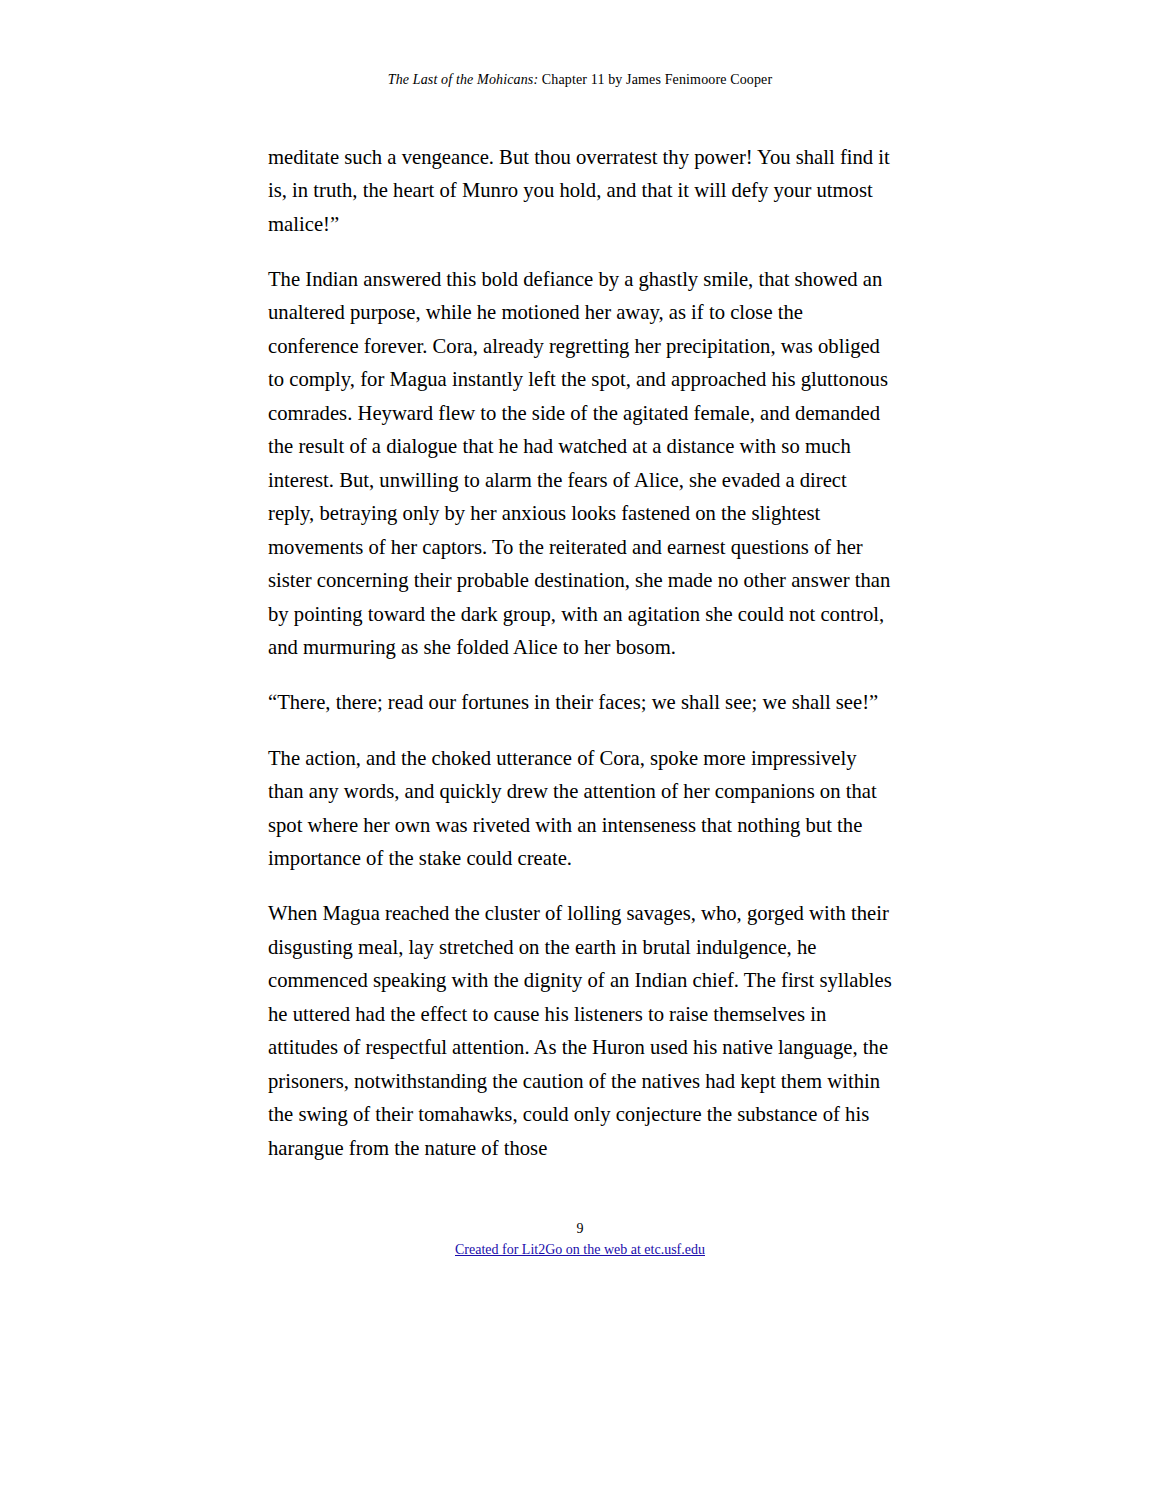The Last of the Mohicans: Chapter 11 by James Fenimoore Cooper
meditate such a vengeance. But thou overratest thy power! You shall find it is, in truth, the heart of Munro you hold, and that it will defy your utmost malice!”
The Indian answered this bold defiance by a ghastly smile, that showed an unaltered purpose, while he motioned her away, as if to close the conference forever. Cora, already regretting her precipitation, was obliged to comply, for Magua instantly left the spot, and approached his gluttonous comrades. Heyward flew to the side of the agitated female, and demanded the result of a dialogue that he had watched at a distance with so much interest. But, unwilling to alarm the fears of Alice, she evaded a direct reply, betraying only by her anxious looks fastened on the slightest movements of her captors. To the reiterated and earnest questions of her sister concerning their probable destination, she made no other answer than by pointing toward the dark group, with an agitation she could not control, and murmuring as she folded Alice to her bosom.
“There, there; read our fortunes in their faces; we shall see; we shall see!”
The action, and the choked utterance of Cora, spoke more impressively than any words, and quickly drew the attention of her companions on that spot where her own was riveted with an intenseness that nothing but the importance of the stake could create.
When Magua reached the cluster of lolling savages, who, gorged with their disgusting meal, lay stretched on the earth in brutal indulgence, he commenced speaking with the dignity of an Indian chief. The first syllables he uttered had the effect to cause his listeners to raise themselves in attitudes of respectful attention. As the Huron used his native language, the prisoners, notwithstanding the caution of the natives had kept them within the swing of their tomahawks, could only conjecture the substance of his harangue from the nature of those
9 Created for Lit2Go on the web at etc.usf.edu